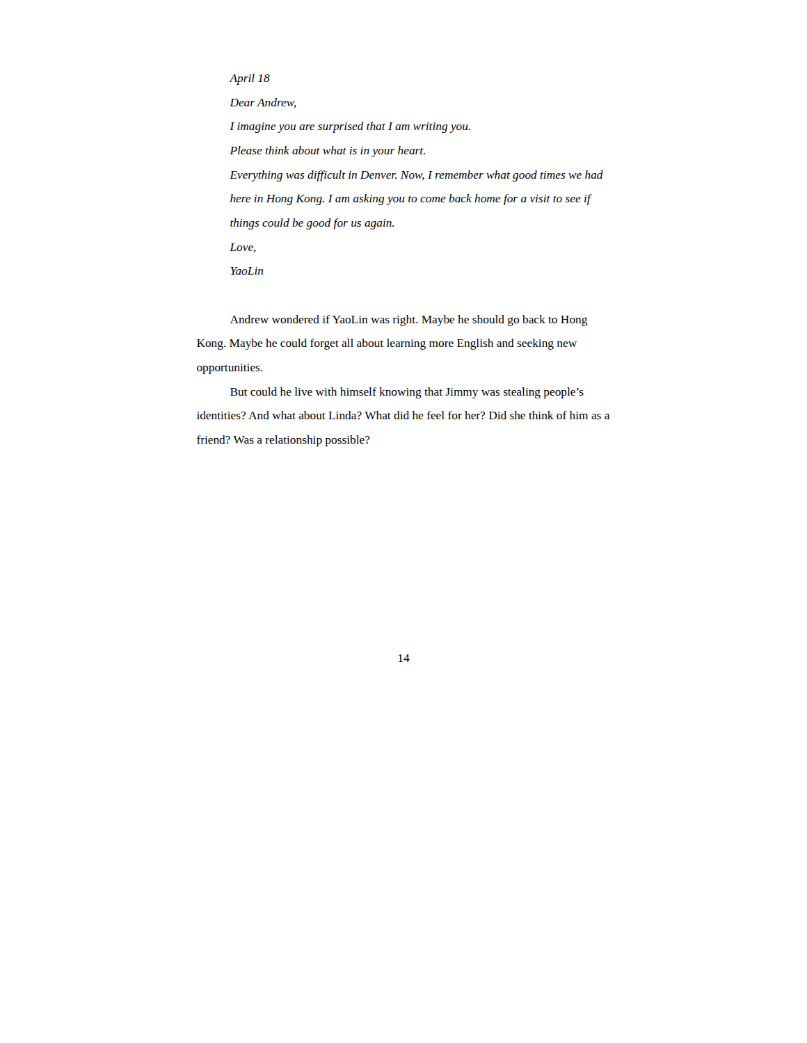April 18
Dear Andrew,
I imagine you are surprised that I am writing you.
Please think about what is in your heart.
Everything was difficult in Denver. Now, I remember what good times we had here in Hong Kong. I am asking you to come back home for a visit to see if things could be good for us again.
Love,
YaoLin
Andrew wondered if YaoLin was right. Maybe he should go back to Hong Kong. Maybe he could forget all about learning more English and seeking new opportunities.
But could he live with himself knowing that Jimmy was stealing people’s identities? And what about Linda? What did he feel for her? Did she think of him as a friend? Was a relationship possible?
14